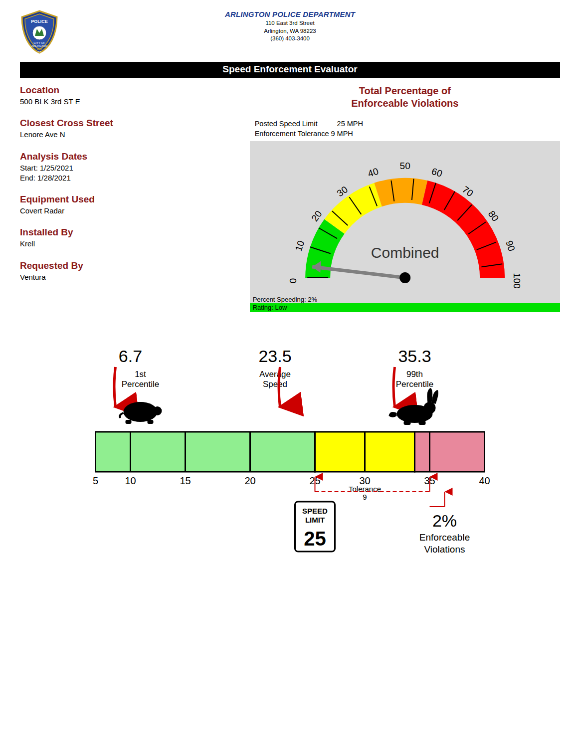POLICE CITY OF ARLINGTON 1903 WA
ARLINGTON POLICE DEPARTMENT
110 East 3rd Street
Arlington, WA 98223
(360) 403-3400
Speed Enforcement Evaluator
Location
500 BLK 3rd ST E
Closest Cross Street
Lenore Ave N
Analysis Dates
Start: 1/25/2021
End: 1/28/2021
Equipment Used
Covert Radar
Installed By
Krell
Requested By
Ventura
Total Percentage of
Enforceable Violations
| Posted Speed Limit | 25 MPH |
| Enforcement Tolerance | 9 MPH |
0 10 20 30 40 50 60 70 80 90 100 Combined
Percent Speeding: 2%
Rating: Low
6.7 23.5 35.3 1st Percentile Average Speed 99th Percentile 5 10 15 20 25 30 35 40 Tolerance 9 SPEED LIMIT 25 2% Enforceable Violations